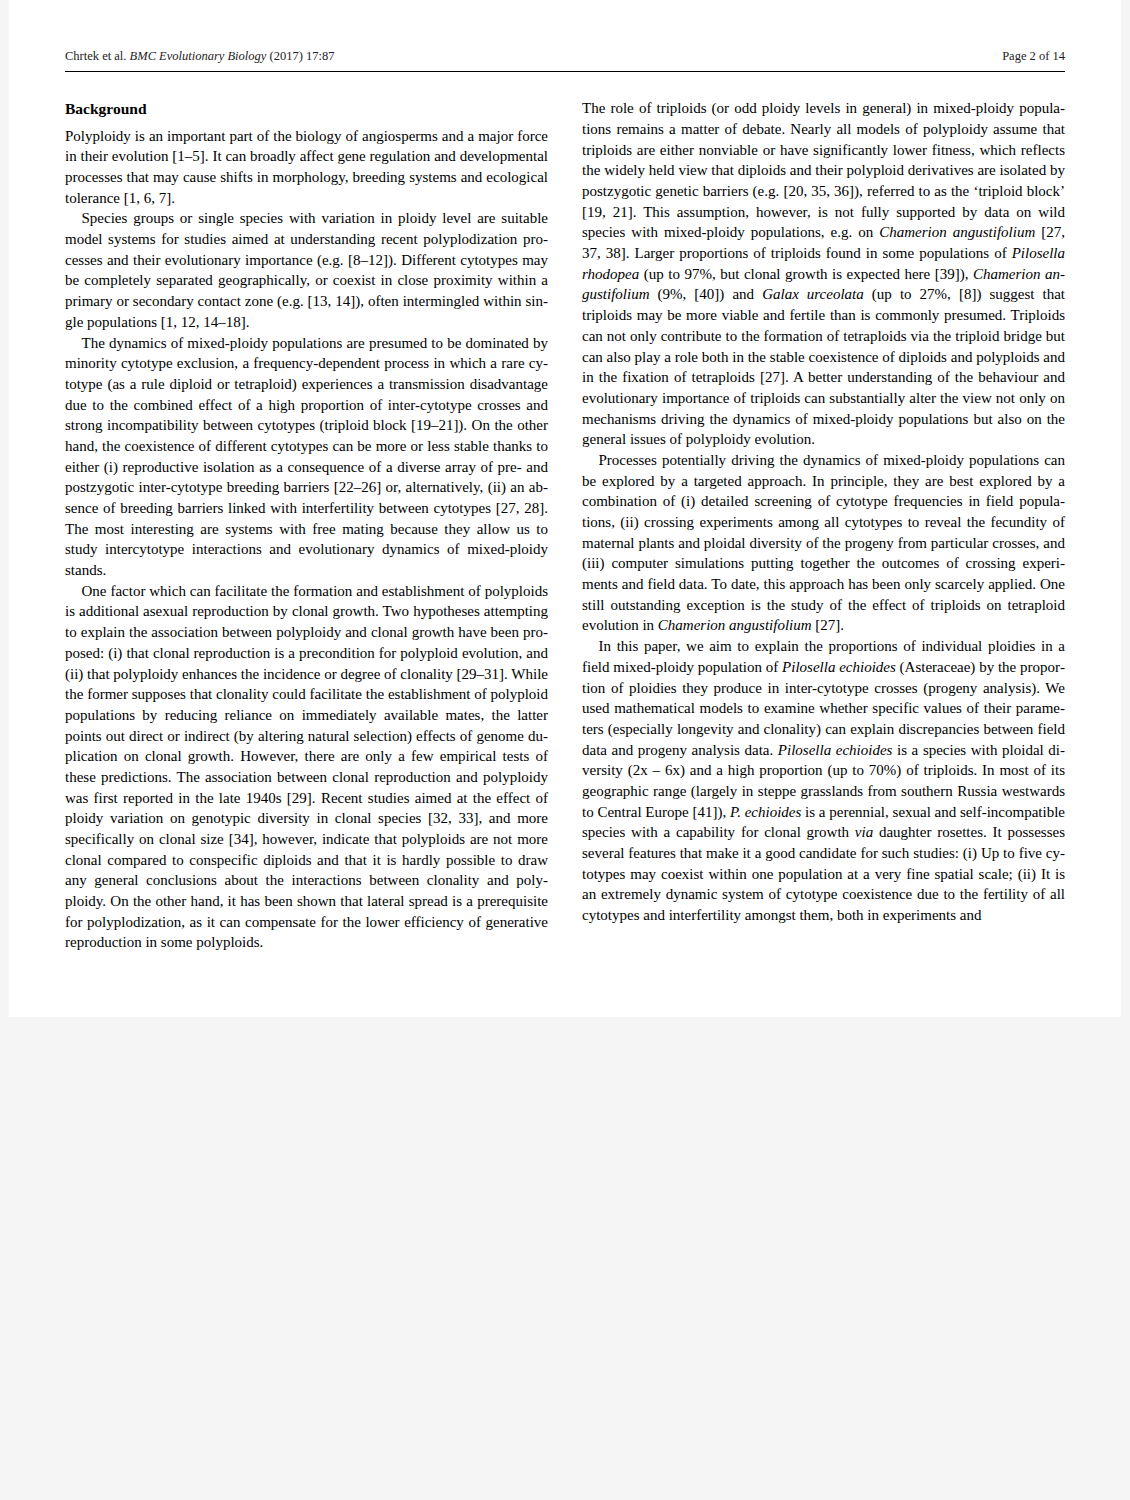Chrtek et al. BMC Evolutionary Biology (2017) 17:87 Page 2 of 14
Background
Polyploidy is an important part of the biology of angiosperms and a major force in their evolution [1–5]. It can broadly affect gene regulation and developmental processes that may cause shifts in morphology, breeding systems and ecological tolerance [1, 6, 7].
Species groups or single species with variation in ploidy level are suitable model systems for studies aimed at understanding recent polyplodization processes and their evolutionary importance (e.g. [8–12]). Different cytotypes may be completely separated geographically, or coexist in close proximity within a primary or secondary contact zone (e.g. [13, 14]), often intermingled within single populations [1, 12, 14–18].
The dynamics of mixed-ploidy populations are presumed to be dominated by minority cytotype exclusion, a frequency-dependent process in which a rare cytotype (as a rule diploid or tetraploid) experiences a transmission disadvantage due to the combined effect of a high proportion of inter-cytotype crosses and strong incompatibility between cytotypes (triploid block [19–21]). On the other hand, the coexistence of different cytotypes can be more or less stable thanks to either (i) reproductive isolation as a consequence of a diverse array of pre- and postzygotic inter-cytotype breeding barriers [22–26] or, alternatively, (ii) an absence of breeding barriers linked with interfertility between cytotypes [27, 28]. The most interesting are systems with free mating because they allow us to study intercytotype interactions and evolutionary dynamics of mixed-ploidy stands.
One factor which can facilitate the formation and establishment of polyploids is additional asexual reproduction by clonal growth. Two hypotheses attempting to explain the association between polyploidy and clonal growth have been proposed: (i) that clonal reproduction is a precondition for polyploid evolution, and (ii) that polyploidy enhances the incidence or degree of clonality [29–31]. While the former supposes that clonality could facilitate the establishment of polyploid populations by reducing reliance on immediately available mates, the latter points out direct or indirect (by altering natural selection) effects of genome duplication on clonal growth. However, there are only a few empirical tests of these predictions. The association between clonal reproduction and polyploidy was first reported in the late 1940s [29]. Recent studies aimed at the effect of ploidy variation on genotypic diversity in clonal species [32, 33], and more specifically on clonal size [34], however, indicate that polyploids are not more clonal compared to conspecific diploids and that it is hardly possible to draw any general conclusions about the interactions between clonality and polyploidy. On the other hand, it has been shown that lateral spread is a prerequisite for polyplodization, as it can compensate for the lower efficiency of generative reproduction in some polyploids.
The role of triploids (or odd ploidy levels in general) in mixed-ploidy populations remains a matter of debate. Nearly all models of polyploidy assume that triploids are either nonviable or have significantly lower fitness, which reflects the widely held view that diploids and their polyploid derivatives are isolated by postzygotic genetic barriers (e.g. [20, 35, 36]), referred to as the ‘triploid block’ [19, 21]. This assumption, however, is not fully supported by data on wild species with mixed-ploidy populations, e.g. on Chamerion angustifolium [27, 37, 38]. Larger proportions of triploids found in some populations of Pilosella rhodopea (up to 97%, but clonal growth is expected here [39]), Chamerion angustifolium (9%, [40]) and Galax urceolata (up to 27%, [8]) suggest that triploids may be more viable and fertile than is commonly presumed. Triploids can not only contribute to the formation of tetraploids via the triploid bridge but can also play a role both in the stable coexistence of diploids and polyploids and in the fixation of tetraploids [27]. A better understanding of the behaviour and evolutionary importance of triploids can substantially alter the view not only on mechanisms driving the dynamics of mixed-ploidy populations but also on the general issues of polyploidy evolution.
Processes potentially driving the dynamics of mixed-ploidy populations can be explored by a targeted approach. In principle, they are best explored by a combination of (i) detailed screening of cytotype frequencies in field populations, (ii) crossing experiments among all cytotypes to reveal the fecundity of maternal plants and ploidal diversity of the progeny from particular crosses, and (iii) computer simulations putting together the outcomes of crossing experiments and field data. To date, this approach has been only scarcely applied. One still outstanding exception is the study of the effect of triploids on tetraploid evolution in Chamerion angustifolium [27].
In this paper, we aim to explain the proportions of individual ploidies in a field mixed-ploidy population of Pilosella echioides (Asteraceae) by the proportion of ploidies they produce in inter-cytotype crosses (progeny analysis). We used mathematical models to examine whether specific values of their parameters (especially longevity and clonality) can explain discrepancies between field data and progeny analysis data. Pilosella echioides is a species with ploidal diversity (2x – 6x) and a high proportion (up to 70%) of triploids. In most of its geographic range (largely in steppe grasslands from southern Russia westwards to Central Europe [41]), P. echioides is a perennial, sexual and self-incompatible species with a capability for clonal growth via daughter rosettes. It possesses several features that make it a good candidate for such studies: (i) Up to five cytotypes may coexist within one population at a very fine spatial scale; (ii) It is an extremely dynamic system of cytotype coexistence due to the fertility of all cytotypes and interfertility amongst them, both in experiments and